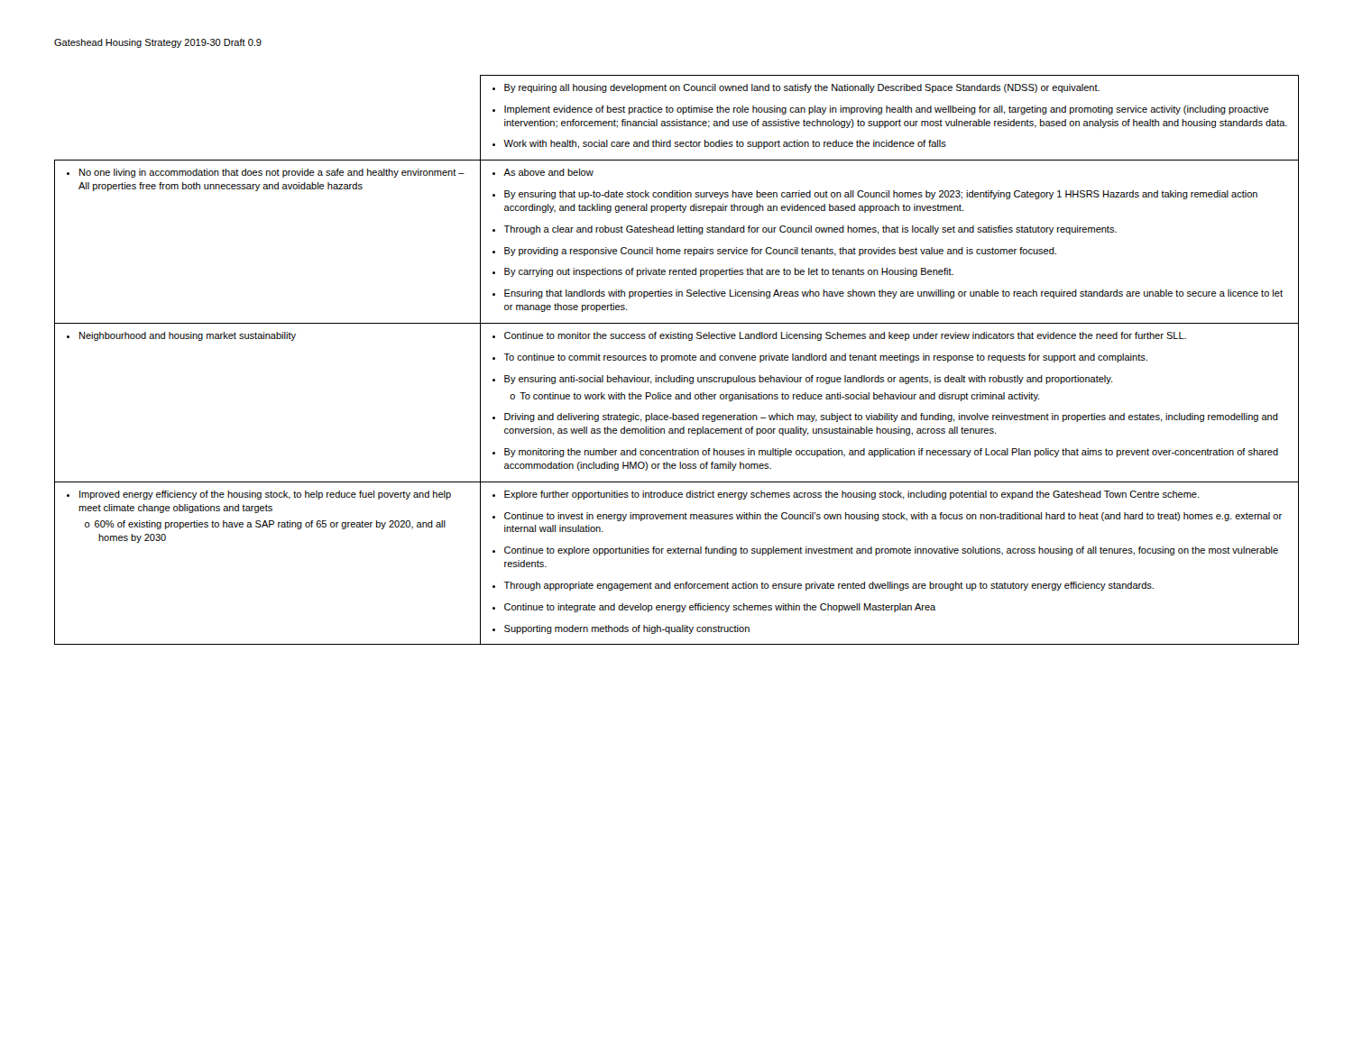Gateshead Housing Strategy 2019-30 Draft 0.9
| | By requiring all housing development on Council owned land to satisfy the Nationally Described Space Standards (NDSS) or equivalent. Implement evidence of best practice to optimise the role housing can play in improving health and wellbeing for all, targeting and promoting service activity (including proactive intervention; enforcement; financial assistance; and use of assistive technology) to support our most vulnerable residents, based on analysis of health and housing standards data. Work with health, social care and third sector bodies to support action to reduce the incidence of falls |
| No one living in accommodation that does not provide a safe and healthy environment – All properties free from both unnecessary and avoidable hazards | As above and below By ensuring that up-to-date stock condition surveys have been carried out on all Council homes by 2023; identifying Category 1 HHSRS Hazards and taking remedial action accordingly, and tackling general property disrepair through an evidenced based approach to investment. Through a clear and robust Gateshead letting standard for our Council owned homes, that is locally set and satisfies statutory requirements. By providing a responsive Council home repairs service for Council tenants, that provides best value and is customer focused. By carrying out inspections of private rented properties that are to be let to tenants on Housing Benefit. Ensuring that landlords with properties in Selective Licensing Areas who have shown they are unwilling or unable to reach required standards are unable to secure a licence to let or manage those properties. |
| Neighbourhood and housing market sustainability | Continue to monitor the success of existing Selective Landlord Licensing Schemes and keep under review indicators that evidence the need for further SLL. To continue to commit resources to promote and convene private landlord and tenant meetings in response to requests for support and complaints. By ensuring anti-social behaviour, including unscrupulous behaviour of rogue landlords or agents, is dealt with robustly and proportionately. To continue to work with the Police and other organisations to reduce anti-social behaviour and disrupt criminal activity. Driving and delivering strategic, place-based regeneration – which may, subject to viability and funding, involve reinvestment in properties and estates, including remodelling and conversion, as well as the demolition and replacement of poor quality, unsustainable housing, across all tenures. By monitoring the number and concentration of houses in multiple occupation, and application if necessary of Local Plan policy that aims to prevent over-concentration of shared accommodation (including HMO) or the loss of family homes. |
| Improved energy efficiency of the housing stock, to help reduce fuel poverty and help meet climate change obligations and targets 60% of existing properties to have a SAP rating of 65 or greater by 2020, and all homes by 2030 | Explore further opportunities to introduce district energy schemes across the housing stock, including potential to expand the Gateshead Town Centre scheme. Continue to invest in energy improvement measures within the Council’s own housing stock, with a focus on non-traditional hard to heat (and hard to treat) homes e.g. external or internal wall insulation. Continue to explore opportunities for external funding to supplement investment and promote innovative solutions, across housing of all tenures, focusing on the most vulnerable residents. Through appropriate engagement and enforcement action to ensure private rented dwellings are brought up to statutory energy efficiency standards. Continue to integrate and develop energy efficiency schemes within the Chopwell Masterplan Area Supporting modern methods of high-quality construction |